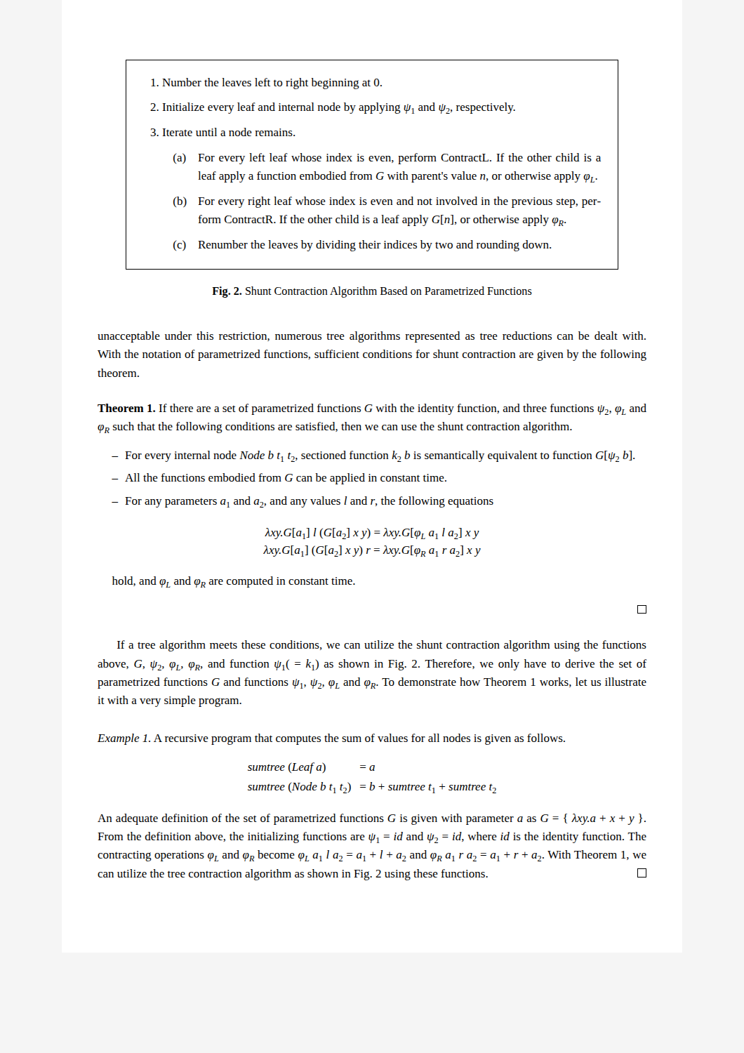Number the leaves left to right beginning at 0.
Initialize every leaf and internal node by applying ψ1 and ψ2, respectively.
Iterate until a node remains.
(a) For every left leaf whose index is even, perform ContractL. If the other child is a leaf apply a function embodied from G with parent's value n, or otherwise apply φL.
(b) For every right leaf whose index is even and not involved in the previous step, perform ContractR. If the other child is a leaf apply G[n], or otherwise apply φR.
(c) Renumber the leaves by dividing their indices by two and rounding down.
Fig. 2. Shunt Contraction Algorithm Based on Parametrized Functions
unacceptable under this restriction, numerous tree algorithms represented as tree reductions can be dealt with. With the notation of parametrized functions, sufficient conditions for shunt contraction are given by the following theorem.
Theorem 1. If there are a set of parametrized functions G with the identity function, and three functions ψ2, φL and φR such that the following conditions are satisfied, then we can use the shunt contraction algorithm.
For every internal node Node b t1 t2, sectioned function k2 b is semantically equivalent to function G[ψ2 b].
All the functions embodied from G can be applied in constant time.
For any parameters a1 and a2, and any values l and r, the following equations
λxy.G[a1] l (G[a2] x y) = λxy.G[φL a1 l a2] x y
λxy.G[a1] (G[a2] x y) r = λxy.G[φR a1 r a2] x y
hold, and φL and φR are computed in constant time.
If a tree algorithm meets these conditions, we can utilize the shunt contraction algorithm using the functions above, G, ψ2, φL, φR, and function ψ1( = k1) as shown in Fig. 2. Therefore, we only have to derive the set of parametrized functions G and functions ψ1, ψ2, φL and φR. To demonstrate how Theorem 1 works, let us illustrate it with a very simple program.
Example 1. A recursive program that computes the sum of values for all nodes is given as follows.
| sumtree ( Leaf a ) | = a |
| sumtree ( Node b t 1 t 2 ) | = b + sumtree t 1 + sumtree t 2 |
An adequate definition of the set of parametrized functions G is given with parameter a as G = { λxy.a + x + y }. From the definition above, the initializing functions are ψ1 = id and ψ2 = id, where id is the identity function. The contracting operations φL and φR become φL a1 l a2 = a1 + l + a2 and φR a1 r a2 = a1 + r + a2. With Theorem 1, we can utilize the tree contraction algorithm as shown in Fig. 2 using these functions.